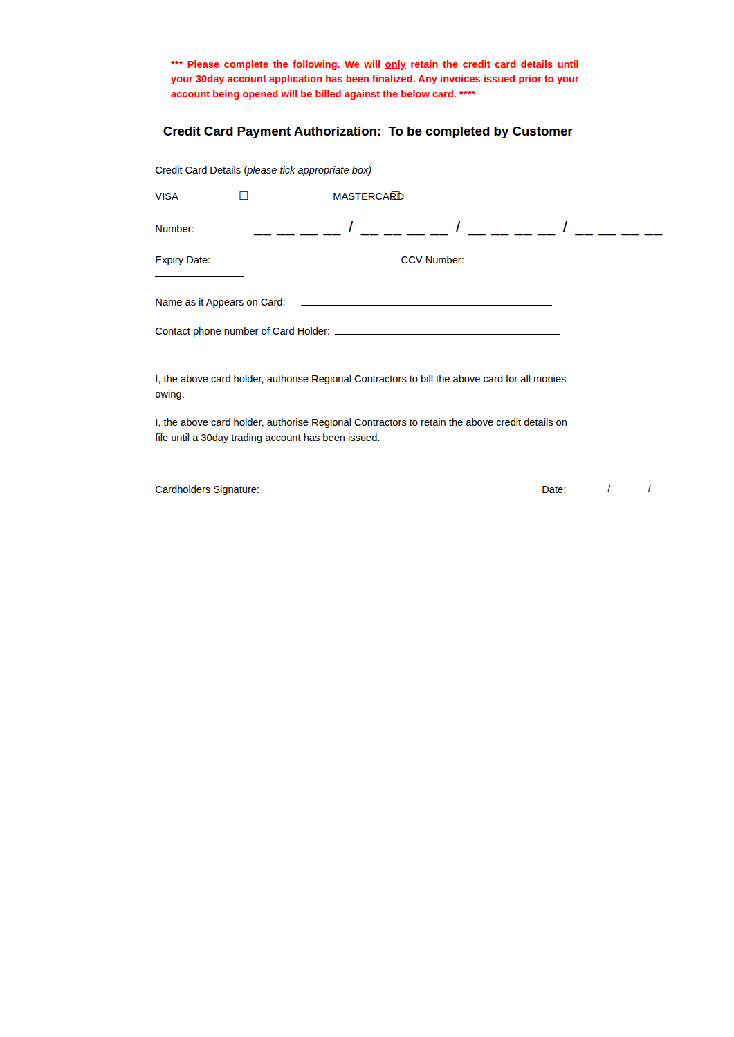*** Please complete the following. We will only retain the credit card details until your 30day account application has been finalized. Any invoices issued prior to your account being opened will be billed against the below card. ****
Credit Card Payment Authorization: To be completed by Customer
Credit Card Details (please tick appropriate box)
VISA☐MASTERCARD☐
Number: __ __ __ __ / __ __ __ __ / __ __ __ __ / __ __ __ __
Expiry Date: CCV Number:
Name as it Appears on Card:
Contact phone number of Card Holder:
I, the above card holder, authorise Regional Contractors to bill the above card for all monies owing.
I, the above card holder, authorise Regional Contractors to retain the above credit details on file until a 30day trading account has been issued.
Cardholders Signature: Date: / /